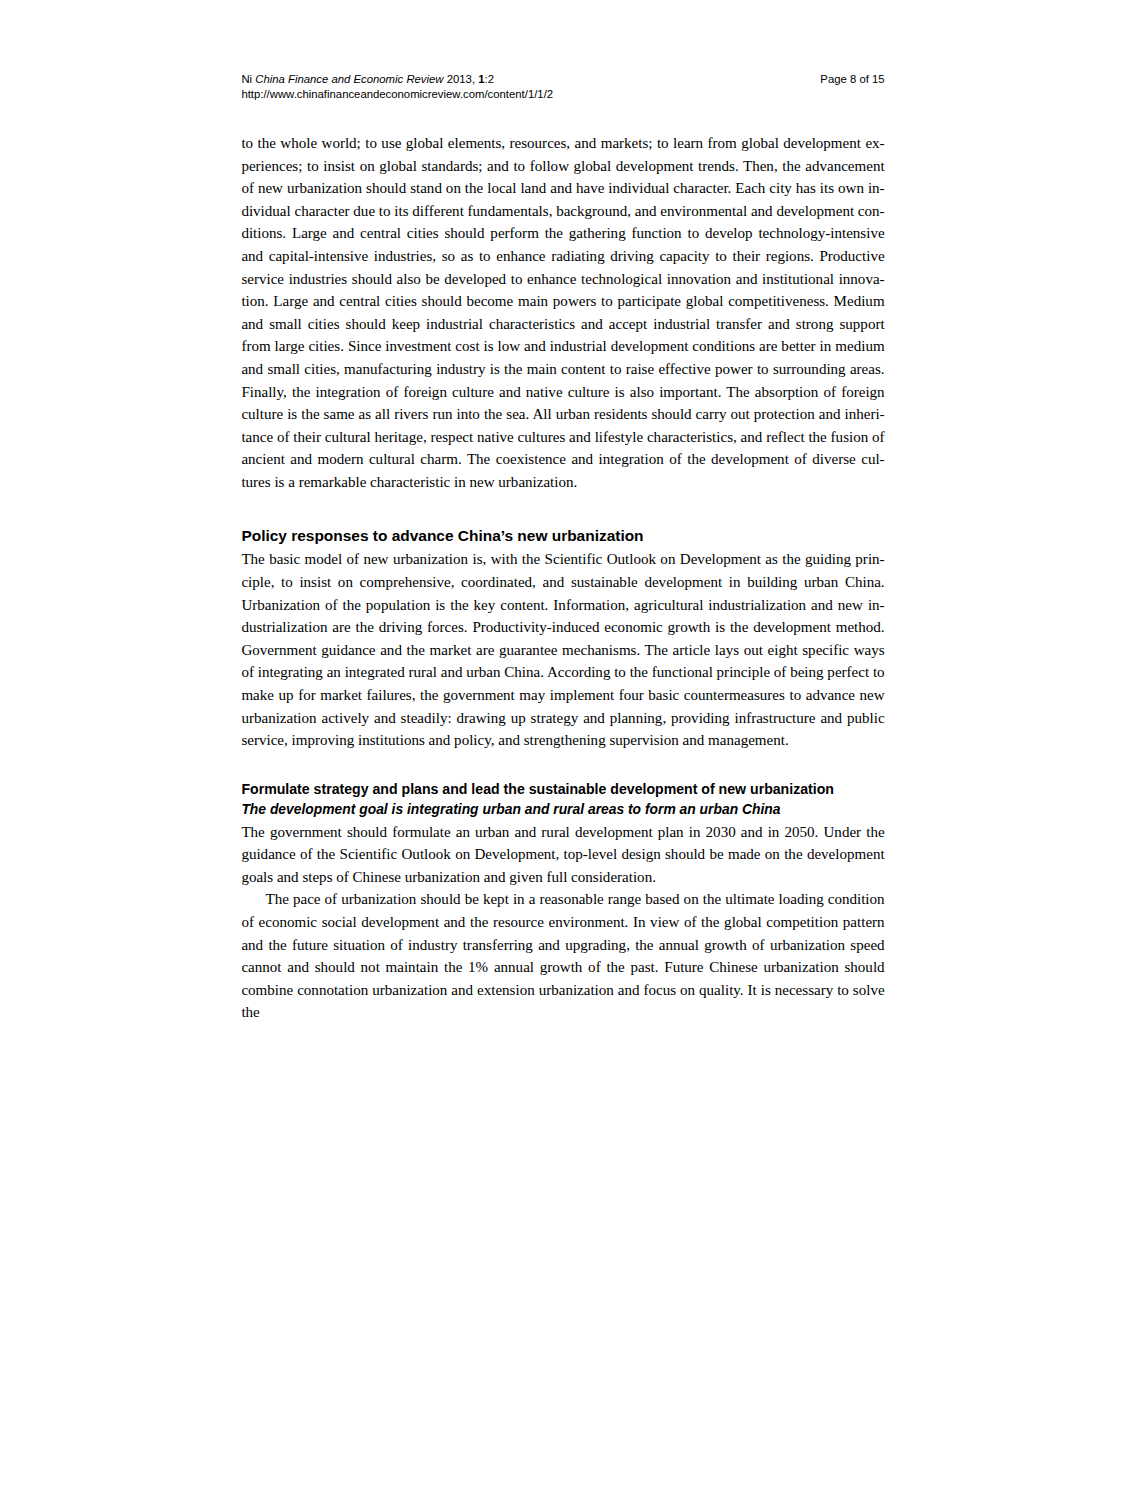Ni China Finance and Economic Review 2013, 1:2
http://www.chinafinanceandeconomicreview.com/content/1/1/2
Page 8 of 15
to the whole world; to use global elements, resources, and markets; to learn from global development experiences; to insist on global standards; and to follow global development trends. Then, the advancement of new urbanization should stand on the local land and have individual character. Each city has its own individual character due to its different fundamentals, background, and environmental and development conditions. Large and central cities should perform the gathering function to develop technology-intensive and capital-intensive industries, so as to enhance radiating driving capacity to their regions. Productive service industries should also be developed to enhance technological innovation and institutional innovation. Large and central cities should become main powers to participate global competitiveness. Medium and small cities should keep industrial characteristics and accept industrial transfer and strong support from large cities. Since investment cost is low and industrial development conditions are better in medium and small cities, manufacturing industry is the main content to raise effective power to surrounding areas. Finally, the integration of foreign culture and native culture is also important. The absorption of foreign culture is the same as all rivers run into the sea. All urban residents should carry out protection and inheritance of their cultural heritage, respect native cultures and lifestyle characteristics, and reflect the fusion of ancient and modern cultural charm. The coexistence and integration of the development of diverse cultures is a remarkable characteristic in new urbanization.
Policy responses to advance China’s new urbanization
The basic model of new urbanization is, with the Scientific Outlook on Development as the guiding principle, to insist on comprehensive, coordinated, and sustainable development in building urban China. Urbanization of the population is the key content. Information, agricultural industrialization and new industrialization are the driving forces. Productivity-induced economic growth is the development method. Government guidance and the market are guarantee mechanisms. The article lays out eight specific ways of integrating an integrated rural and urban China. According to the functional principle of being perfect to make up for market failures, the government may implement four basic countermeasures to advance new urbanization actively and steadily: drawing up strategy and planning, providing infrastructure and public service, improving institutions and policy, and strengthening supervision and management.
Formulate strategy and plans and lead the sustainable development of new urbanization
The development goal is integrating urban and rural areas to form an urban China
The government should formulate an urban and rural development plan in 2030 and in 2050. Under the guidance of the Scientific Outlook on Development, top-level design should be made on the development goals and steps of Chinese urbanization and given full consideration.
The pace of urbanization should be kept in a reasonable range based on the ultimate loading condition of economic social development and the resource environment. In view of the global competition pattern and the future situation of industry transferring and upgrading, the annual growth of urbanization speed cannot and should not maintain the 1% annual growth of the past. Future Chinese urbanization should combine connotation urbanization and extension urbanization and focus on quality. It is necessary to solve the